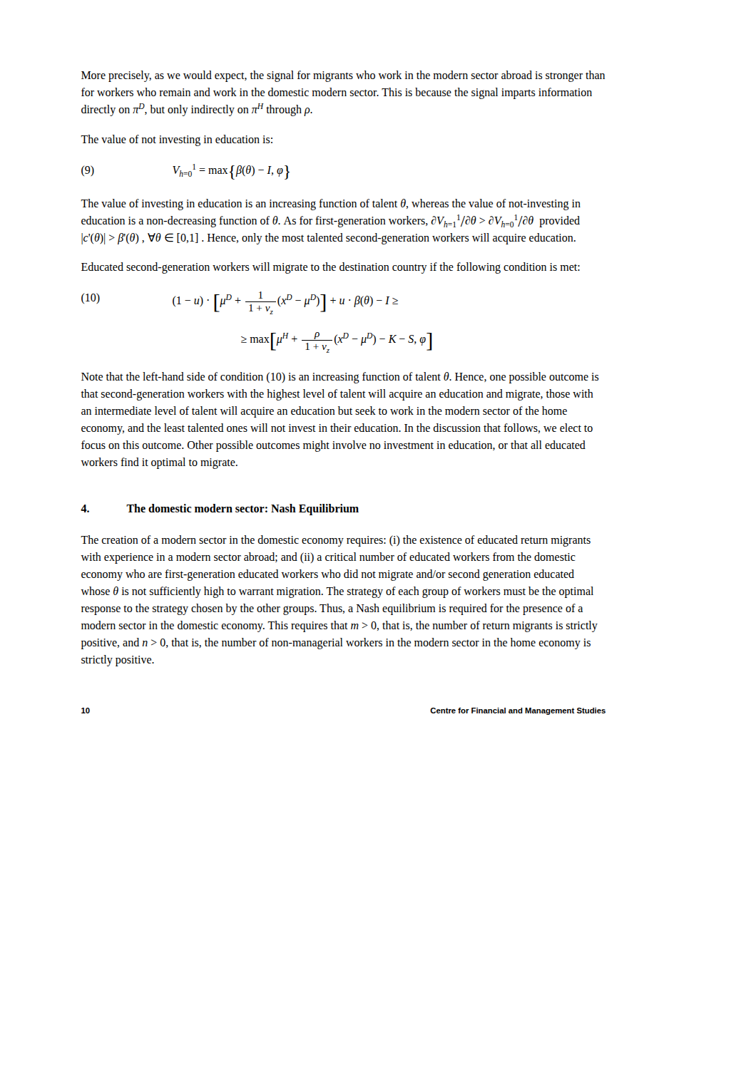More precisely, as we would expect, the signal for migrants who work in the modern sector abroad is stronger than for workers who remain and work in the domestic modern sector. This is because the signal imparts information directly on πD, but only indirectly on πH through ρ.
The value of not investing in education is:
(9)
Vh=01 = max{β(θ) − I, φ}
The value of investing in education is an increasing function of talent θ, whereas the value of not-investing in education is a non-decreasing function of θ. As for first-generation workers, ∂Vh=11/∂θ > ∂Vh=01/∂θ provided |c'(θ)| > β'(θ) , ∀θ ∈ [0,1] . Hence, only the most talented second-generation workers will acquire education.
Educated second-generation workers will migrate to the destination country if the following condition is met:
(10)
(1 − u) · [μD + 11 + vz(xD − μD)] + u · β(θ) − I ≥
≥ max[μH + ρ 1 + vz(xD − μD) − K − S, φ]
Note that the left-hand side of condition (10) is an increasing function of talent θ. Hence, one possible outcome is that second-generation workers with the highest level of talent will acquire an education and migrate, those with an intermediate level of talent will acquire an education but seek to work in the modern sector of the home economy, and the least talented ones will not invest in their education. In the discussion that follows, we elect to focus on this outcome. Other possible outcomes might involve no investment in education, or that all educated workers find it optimal to migrate.
4. The domestic modern sector: Nash Equilibrium
The creation of a modern sector in the domestic economy requires: (i) the existence of educated return migrants with experience in a modern sector abroad; and (ii) a critical number of educated workers from the domestic economy who are first-generation educated workers who did not migrate and/or second generation educated whose θ is not sufficiently high to warrant migration. The strategy of each group of workers must be the optimal response to the strategy chosen by the other groups. Thus, a Nash equilibrium is required for the presence of a modern sector in the domestic economy. This requires that m > 0, that is, the number of return migrants is strictly positive, and n > 0, that is, the number of non-managerial workers in the modern sector in the home economy is strictly positive.
10 Centre for Financial and Management Studies